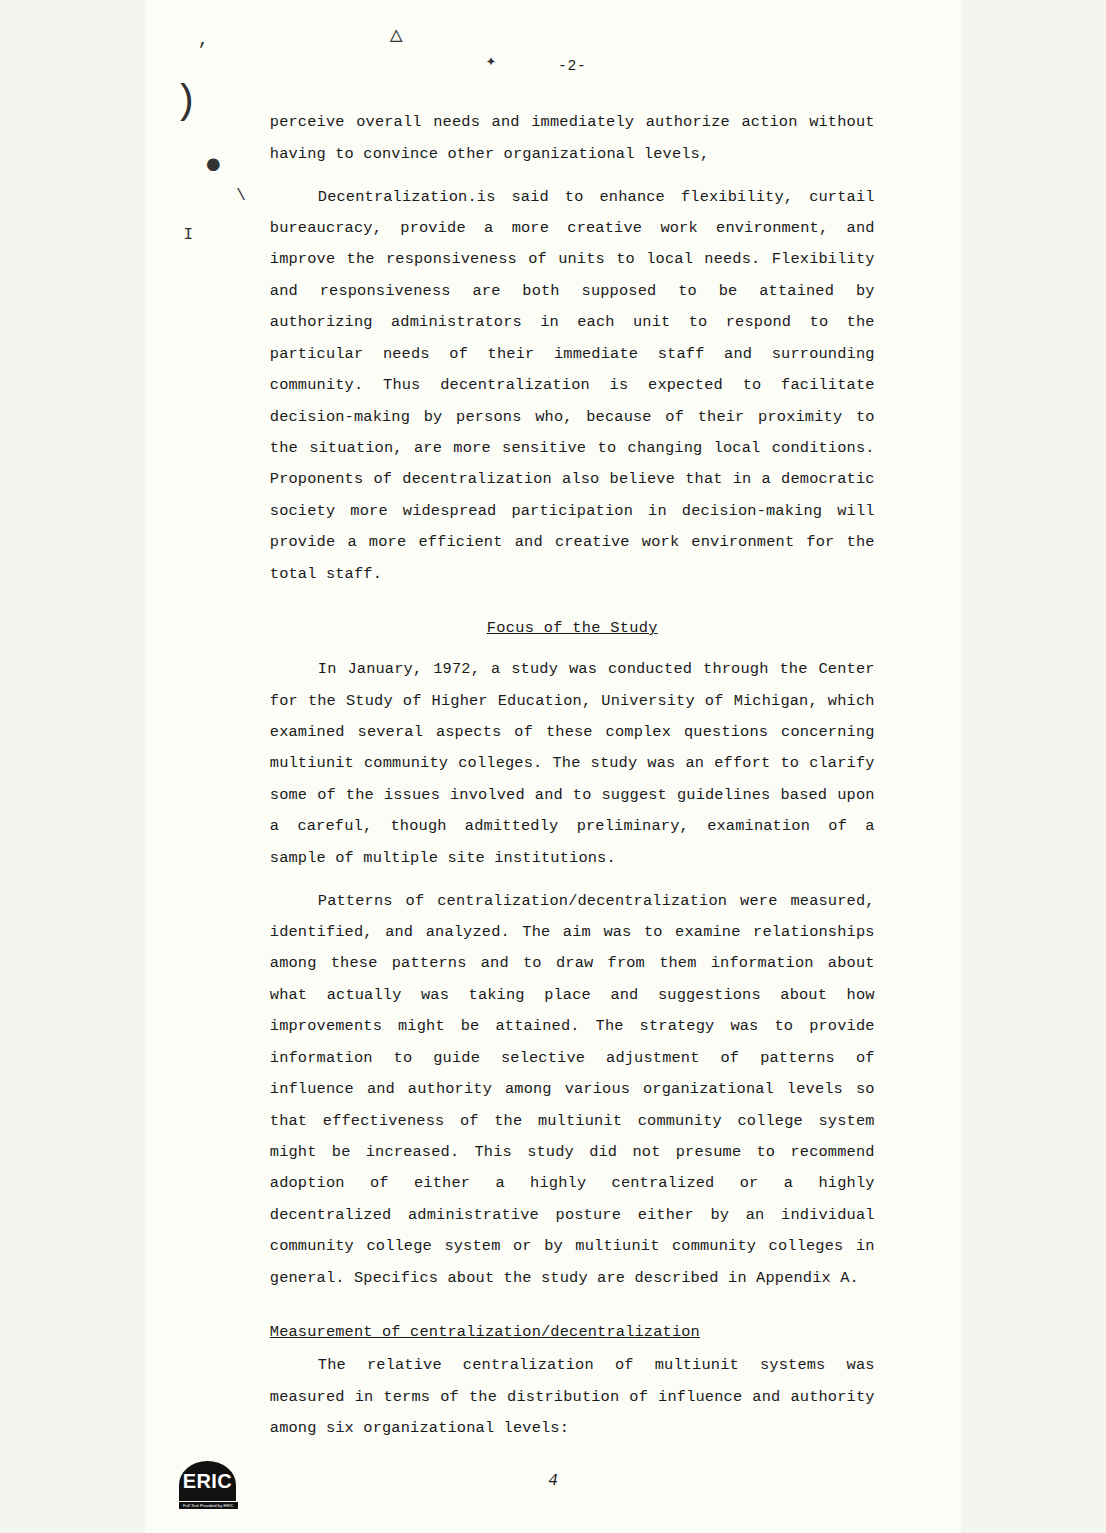△ , ✦ ) ● \ I
-2-
perceive overall needs and immediately authorize action without having to convince other organizational levels,
Decentralization.is said to enhance flexibility, curtail bureaucracy, provide a more creative work environment, and improve the responsiveness of units to local needs. Flexibility and responsiveness are both supposed to be attained by authorizing administrators in each unit to respond to the particular needs of their immediate staff and surrounding community. Thus decentralization is expected to facilitate decision-making by persons who, because of their proximity to the situation, are more sensitive to changing local conditions. Proponents of decentralization also believe that in a democratic society more widespread participation in decision-making will provide a more efficient and creative work environment for the total staff.
Focus of the Study
In January, 1972, a study was conducted through the Center for the Study of Higher Education, University of Michigan, which examined several aspects of these complex questions concerning multiunit community colleges. The study was an effort to clarify some of the issues involved and to suggest guidelines based upon a careful, though admittedly preliminary, examination of a sample of multiple site institutions.
Patterns of centralization/decentralization were measured, identified, and analyzed. The aim was to examine relationships among these patterns and to draw from them information about what actually was taking place and suggestions about how improvements might be attained. The strategy was to provide information to guide selective adjustment of patterns of influence and authority among various organizational levels so that effectiveness of the multiunit community college system might be increased. This study did not presume to recommend adoption of either a highly centralized or a highly decentralized administrative posture either by an individual community college system or by multiunit community colleges in general. Specifics about the study are described in Appendix A.
Measurement of centralization/decentralization
The relative centralization of multiunit systems was measured in terms of the distribution of influence and authority among six organizational levels:
4
ERIC
Full Text Provided by ERIC